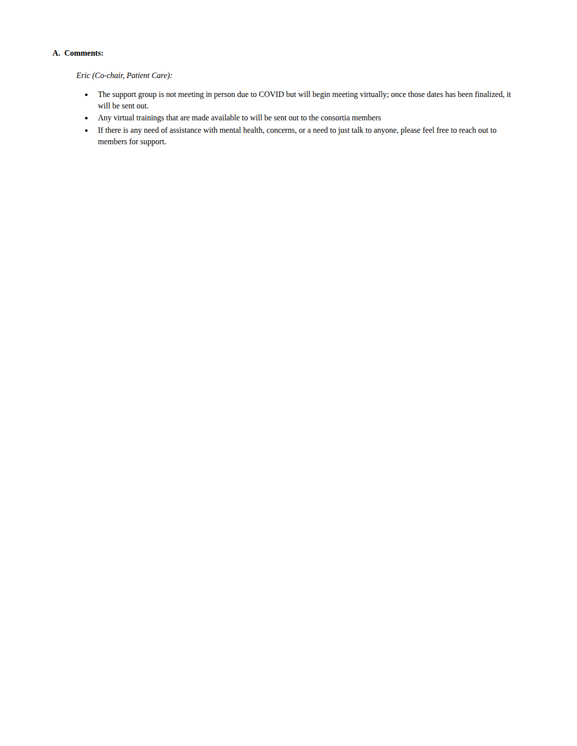A. Comments:
Eric (Co-chair, Patient Care):
The support group is not meeting in person due to COVID but will begin meeting virtually; once those dates has been finalized, it will be sent out.
Any virtual trainings that are made available to will be sent out to the consortia members
If there is any need of assistance with mental health, concerns, or a need to just talk to anyone, please feel free to reach out to members for support.